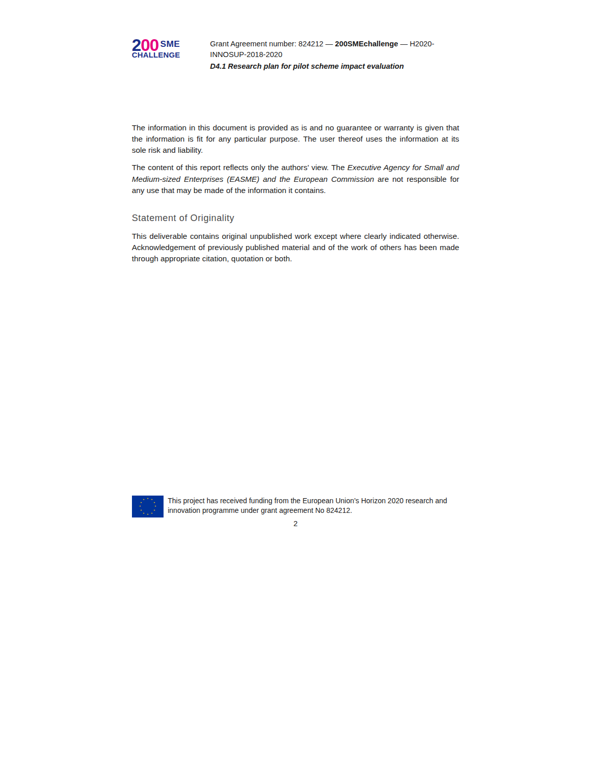200 SME
CHALLENGE
Grant Agreement number: 824212 — 200SMEchallenge — H2020-INNOSUP-2018-2020
D4.1 Research plan for pilot scheme impact evaluation
The information in this document is provided as is and no guarantee or warranty is given that the information is fit for any particular purpose. The user thereof uses the information at its sole risk and liability.
The content of this report reflects only the authors’ view. The Executive Agency for Small and Medium-sized Enterprises (EASME) and the European Commission are not responsible for any use that may be made of the information it contains.
Statement of Originality
This deliverable contains original unpublished work except where clearly indicated otherwise. Acknowledgement of previously published material and of the work of others has been made through appropriate citation, quotation or both.
★ ★ ★ ★ ★ ★ ★ ★ ★ ★ ★ ★
This project has received funding from the European Union’s Horizon 2020 research and innovation programme under grant agreement No 824212.
2